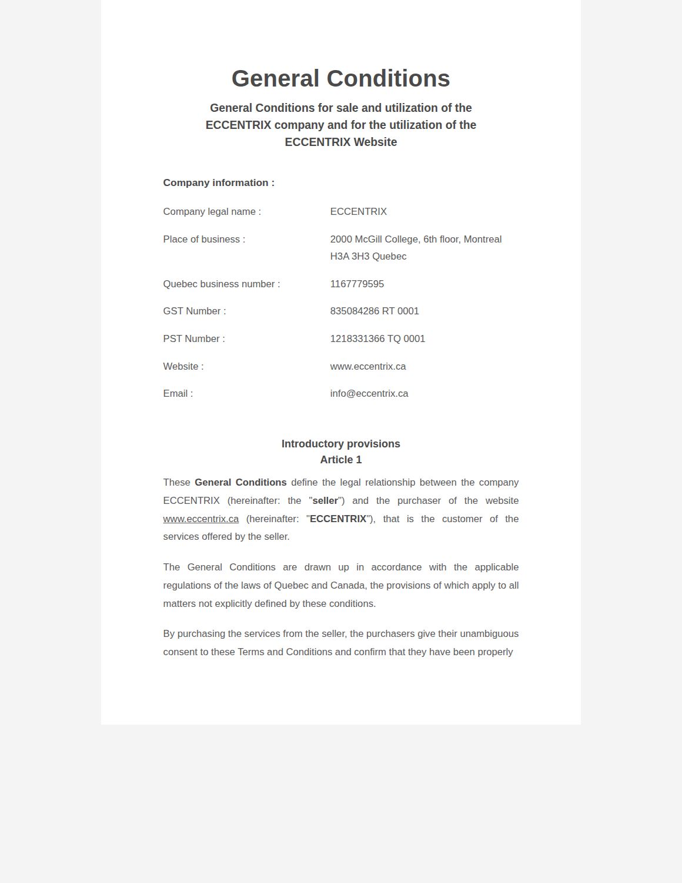General Conditions
General Conditions for sale and utilization of the ECCENTRIX company and for the utilization of the ECCENTRIX Website
Company information :
| Company legal name : | ECCENTRIX |
| Place of business : | 2000 McGill College, 6th floor, Montreal H3A 3H3 Quebec |
| Quebec business number : | 1167779595 |
| GST Number : | 835084286 RT 0001 |
| PST Number : | 1218331366 TQ 0001 |
| Website : | www.eccentrix.ca |
| Email : | info@eccentrix.ca |
Introductory provisions
Article 1
These General Conditions define the legal relationship between the company ECCENTRIX (hereinafter: the "seller") and the purchaser of the website www.eccentrix.ca (hereinafter: "ECCENTRIX"), that is the customer of the services offered by the seller.
The General Conditions are drawn up in accordance with the applicable regulations of the laws of Quebec and Canada, the provisions of which apply to all matters not explicitly defined by these conditions.
By purchasing the services from the seller, the purchasers give their unambiguous consent to these Terms and Conditions and confirm that they have been properly